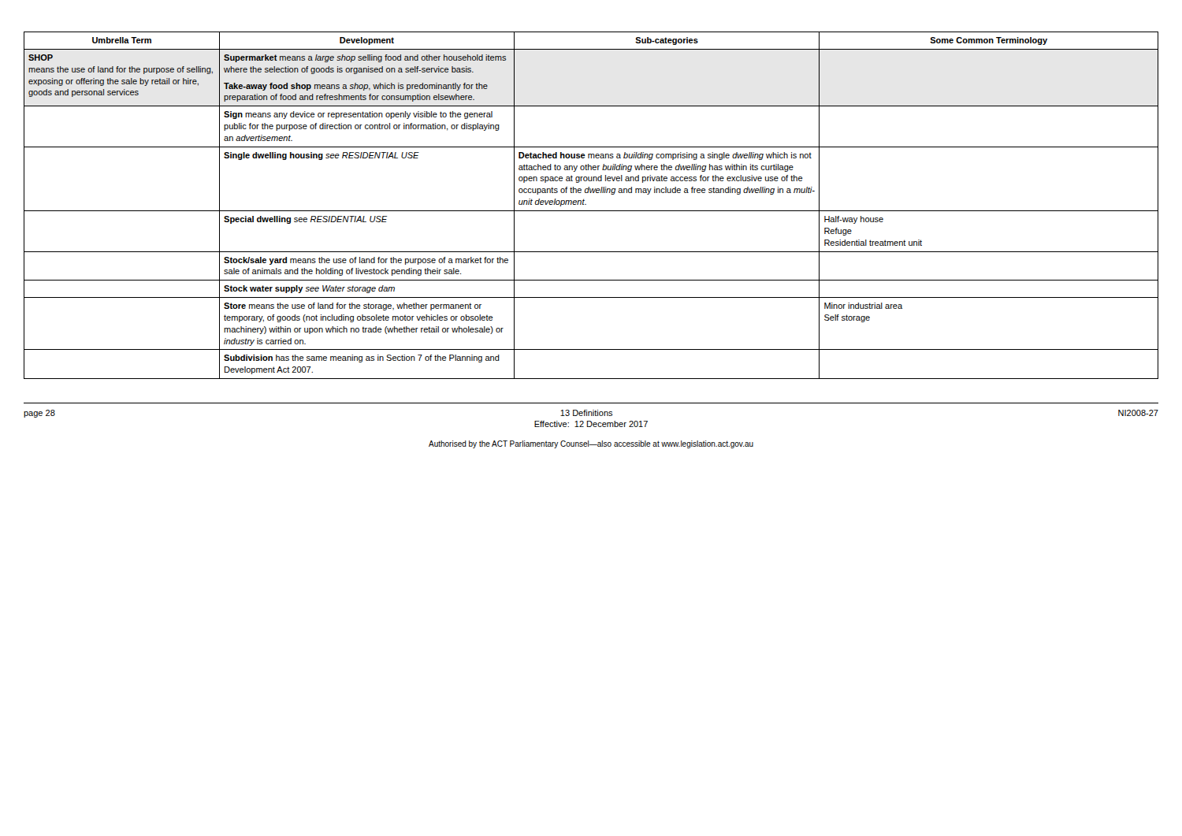| Umbrella Term | Development | Sub-categories | Some Common Terminology |
| --- | --- | --- | --- |
| SHOP means the use of land for the purpose of selling, exposing or offering the sale by retail or hire, goods and personal services | Supermarket means a large shop selling food and other household items where the selection of goods is organised on a self-service basis. | | |
| Take-away food shop means a shop , which is predominantly for the preparation of food and refreshments for consumption elsewhere. |
| | Sign means any device or representation openly visible to the general public for the purpose of direction or control or information, or displaying an advertisement . | | |
| | Single dwelling housing see RESIDENTIAL USE | Detached house means a building comprising a single dwelling which is not attached to any other building where the dwelling has within its curtilage open space at ground level and private access for the exclusive use of the occupants of the dwelling and may include a free standing dwelling in a multi-unit development . | |
| | Special dwelling see RESIDENTIAL USE | | Half-way house Refuge Residential treatment unit |
| | Stock/sale yard means the use of land for the purpose of a market for the sale of animals and the holding of livestock pending their sale. | | |
| | Stock water supply see Water storage dam | | |
| | Store means the use of land for the storage, whether permanent or temporary, of goods (not including obsolete motor vehicles or obsolete machinery) within or upon which no trade (whether retail or wholesale) or industry is carried on. | | Minor industrial area Self storage |
| | Subdivision has the same meaning as in Section 7 of the Planning and Development Act 2007. | | |
page 28
13 Definitions
NI2008-27
Effective: 12 December 2017
Authorised by the ACT Parliamentary Counsel—also accessible at www.legislation.act.gov.au